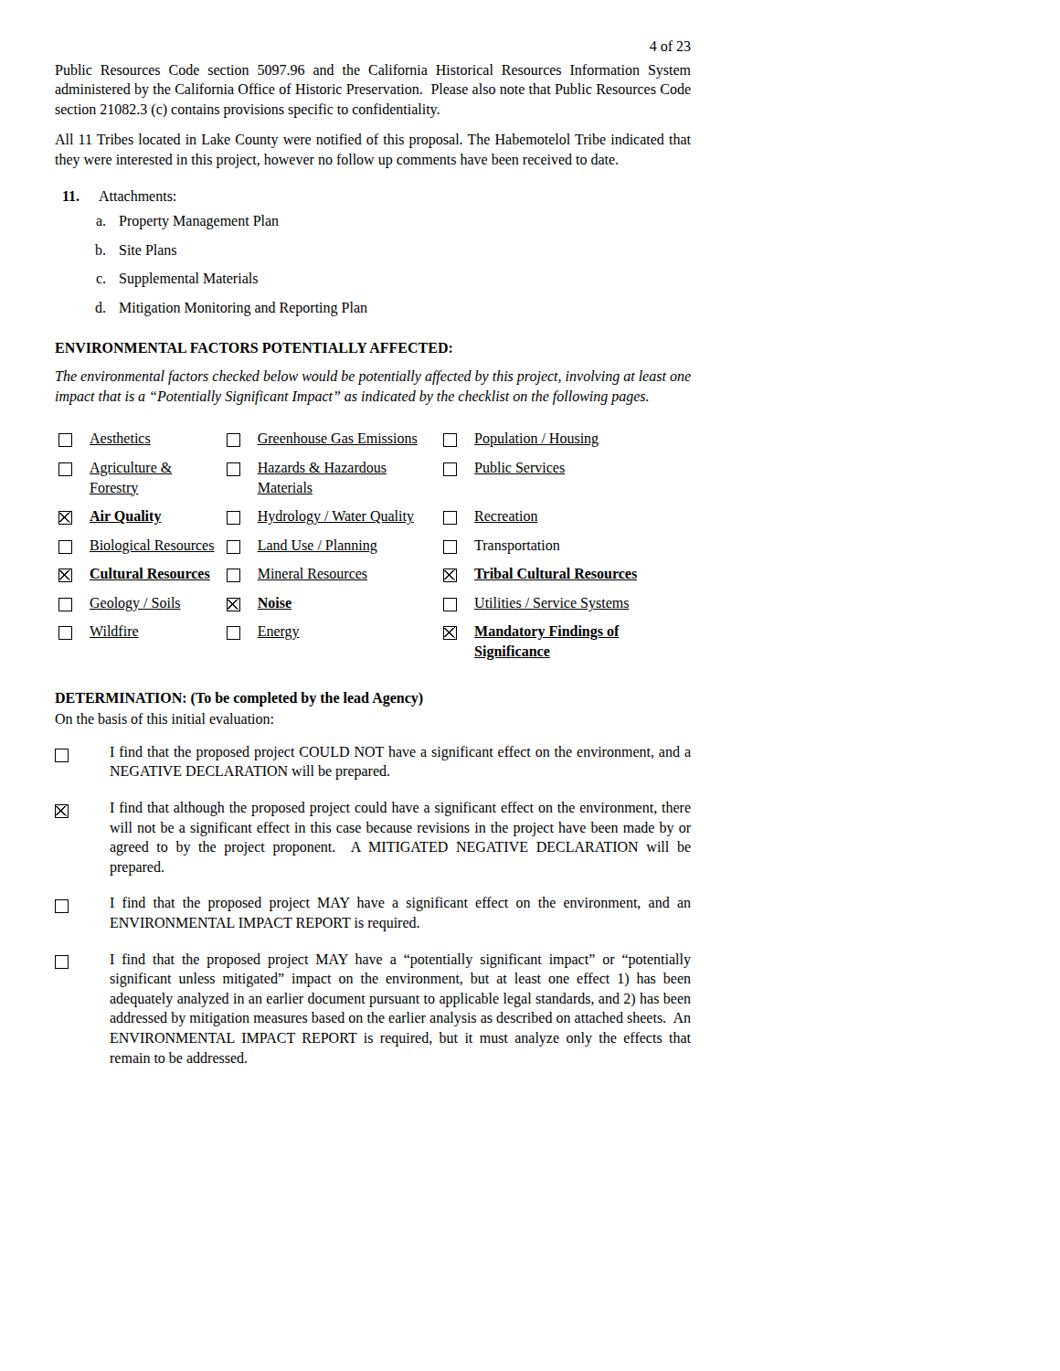4 of 23
Public Resources Code section 5097.96 and the California Historical Resources Information System administered by the California Office of Historic Preservation. Please also note that Public Resources Code section 21082.3 (c) contains provisions specific to confidentiality.
All 11 Tribes located in Lake County were notified of this proposal. The Habemotelol Tribe indicated that they were interested in this project, however no follow up comments have been received to date.
11.
Attachments:
Property Management Plan
Site Plans
Supplemental Materials
Mitigation Monitoring and Reporting Plan
Environmental Factors Potentially Affected:
The environmental factors checked below would be potentially affected by this project, involving at least one impact that is a “Potentially Significant Impact” as indicated by the checklist on the following pages.
| | Aesthetics | | Greenhouse Gas Emissions | | Population / Housing |
| | Agriculture & Forestry | | Hazards & Hazardous Materials | | Public Services |
| | Air Quality | | Hydrology / Water Quality | | Recreation |
| | Biological Resources | | Land Use / Planning | | Transportation |
| | Cultural Resources | | Mineral Resources | | Tribal Cultural Resources |
| | Geology / Soils | | Noise | | Utilities / Service Systems |
| | Wildfire | | Energy | | Mandatory Findings of Significance |
DETERMINATION: (To be completed by the lead Agency)
On the basis of this initial evaluation:
I find that the proposed project COULD NOT have a significant effect on the environment, and a NEGATIVE DECLARATION will be prepared.
I find that although the proposed project could have a significant effect on the environment, there will not be a significant effect in this case because revisions in the project have been made by or agreed to by the project proponent. A MITIGATED NEGATIVE DECLARATION will be prepared.
I find that the proposed project MAY have a significant effect on the environment, and an ENVIRONMENTAL IMPACT REPORT is required.
I find that the proposed project MAY have a “potentially significant impact” or “potentially significant unless mitigated” impact on the environment, but at least one effect 1) has been adequately analyzed in an earlier document pursuant to applicable legal standards, and 2) has been addressed by mitigation measures based on the earlier analysis as described on attached sheets. An ENVIRONMENTAL IMPACT REPORT is required, but it must analyze only the effects that remain to be addressed.